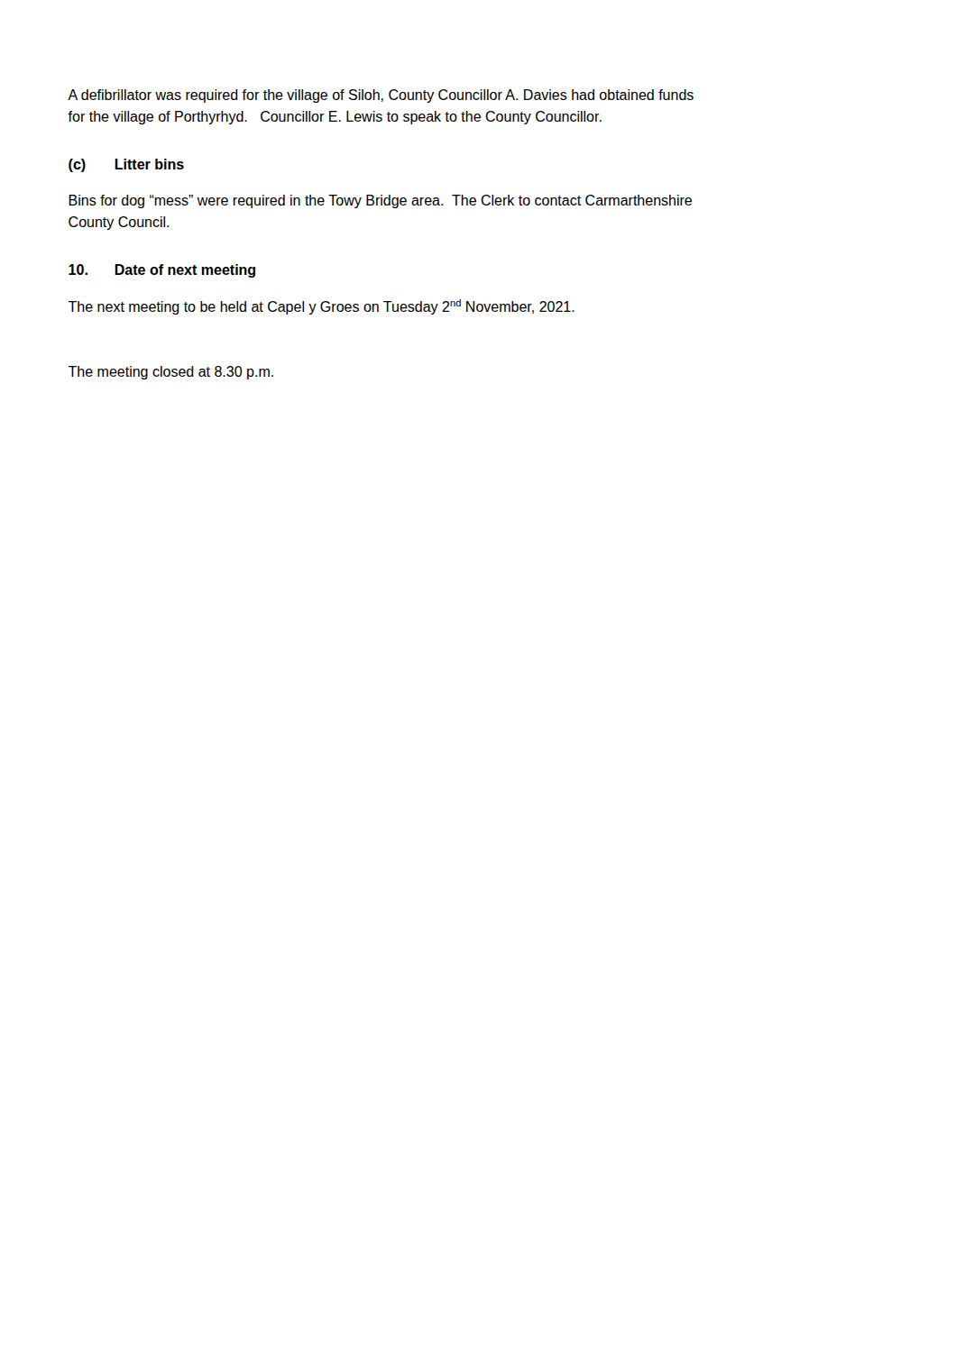A defibrillator was required for the village of Siloh, County Councillor A. Davies had obtained funds for the village of Porthyrhyd. Councillor E. Lewis to speak to the County Councillor.
(c) Litter bins
Bins for dog “mess” were required in the Towy Bridge area. The Clerk to contact Carmarthenshire County Council.
10. Date of next meeting
The next meeting to be held at Capel y Groes on Tuesday 2nd November, 2021.
The meeting closed at 8.30 p.m.